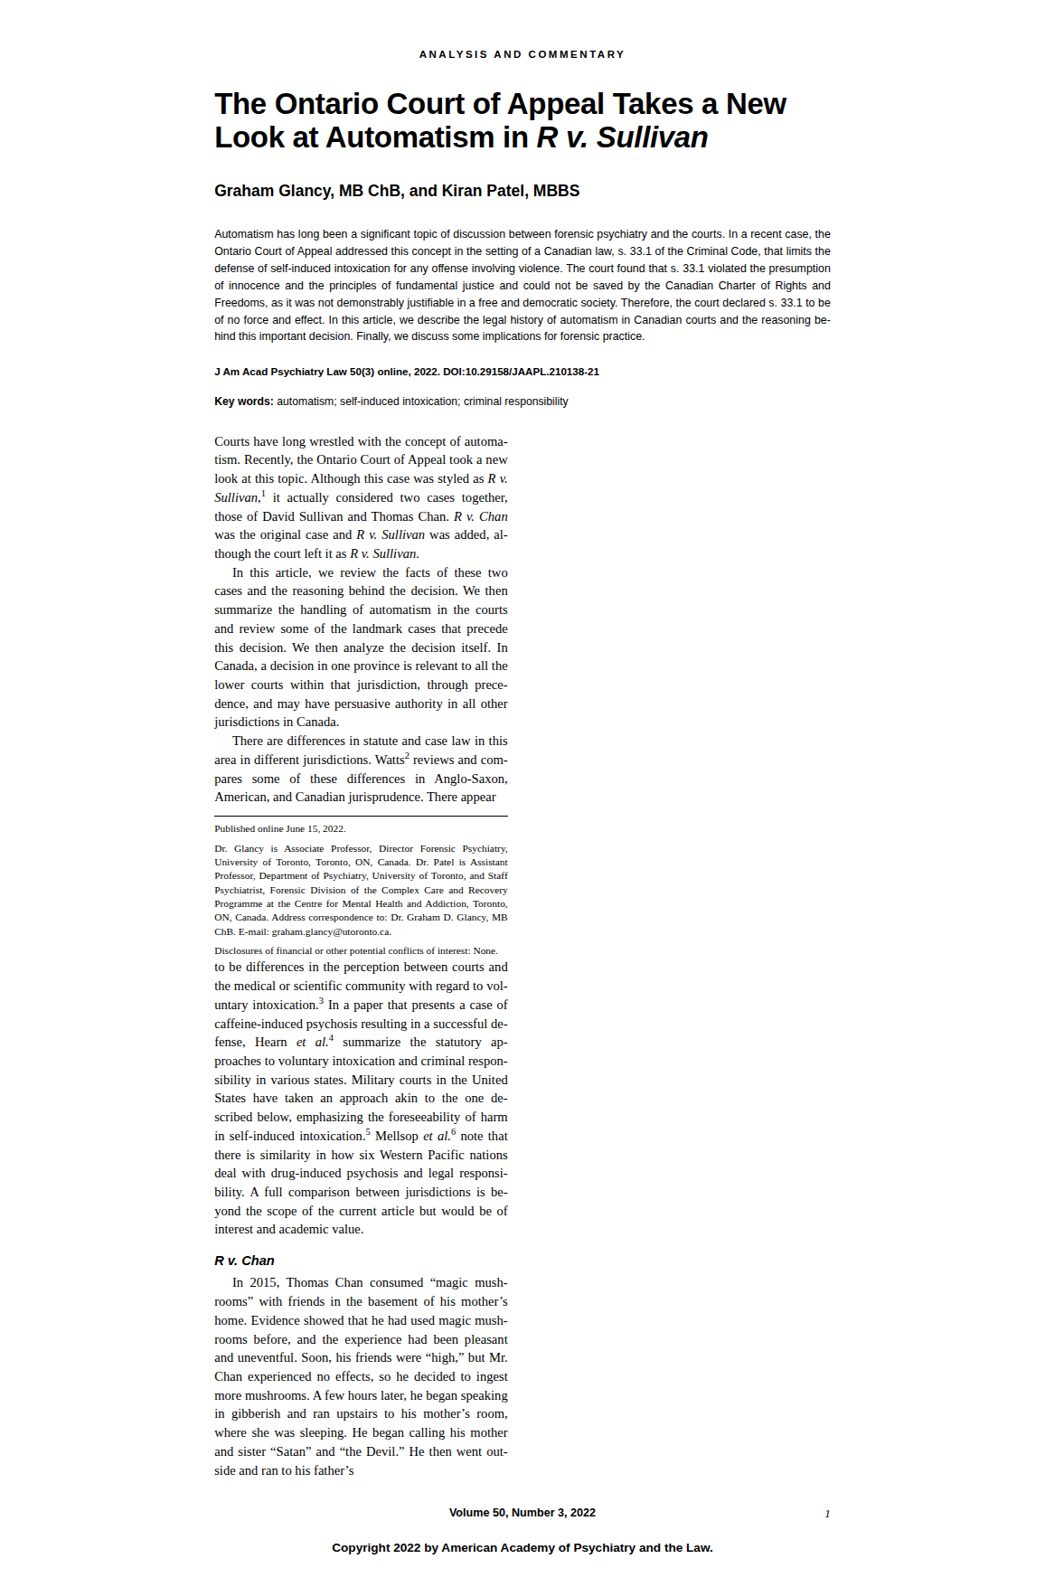Analysis and Commentary
The Ontario Court of Appeal Takes a New Look at Automatism in R v. Sullivan
Graham Glancy, MB ChB, and Kiran Patel, MBBS
Automatism has long been a significant topic of discussion between forensic psychiatry and the courts. In a recent case, the Ontario Court of Appeal addressed this concept in the setting of a Canadian law, s. 33.1 of the Criminal Code, that limits the defense of self-induced intoxication for any offense involving violence. The court found that s. 33.1 violated the presumption of innocence and the principles of fundamental justice and could not be saved by the Canadian Charter of Rights and Freedoms, as it was not demonstrably justifiable in a free and democratic society. Therefore, the court declared s. 33.1 to be of no force and effect. In this article, we describe the legal history of automatism in Canadian courts and the reasoning behind this important decision. Finally, we discuss some implications for forensic practice.
J Am Acad Psychiatry Law 50(3) online, 2022. DOI:10.29158/JAAPL.210138-21
Key words: automatism; self-induced intoxication; criminal responsibility
Courts have long wrestled with the concept of automatism. Recently, the Ontario Court of Appeal took a new look at this topic. Although this case was styled as R v. Sullivan,1 it actually considered two cases together, those of David Sullivan and Thomas Chan. R v. Chan was the original case and R v. Sullivan was added, although the court left it as R v. Sullivan.
In this article, we review the facts of these two cases and the reasoning behind the decision. We then summarize the handling of automatism in the courts and review some of the landmark cases that precede this decision. We then analyze the decision itself. In Canada, a decision in one province is relevant to all the lower courts within that jurisdiction, through precedence, and may have persuasive authority in all other jurisdictions in Canada.
There are differences in statute and case law in this area in different jurisdictions. Watts2 reviews and compares some of these differences in Anglo-Saxon, American, and Canadian jurisprudence. There appear
Published online June 15, 2022.
Dr. Glancy is Associate Professor, Director Forensic Psychiatry, University of Toronto, Toronto, ON, Canada. Dr. Patel is Assistant Professor, Department of Psychiatry, University of Toronto, and Staff Psychiatrist, Forensic Division of the Complex Care and Recovery Programme at the Centre for Mental Health and Addiction, Toronto, ON, Canada. Address correspondence to: Dr. Graham D. Glancy, MB ChB. E-mail: graham.glancy@utoronto.ca.
Disclosures of financial or other potential conflicts of interest: None.
to be differences in the perception between courts and the medical or scientific community with regard to voluntary intoxication.3 In a paper that presents a case of caffeine-induced psychosis resulting in a successful defense, Hearn et al.4 summarize the statutory approaches to voluntary intoxication and criminal responsibility in various states. Military courts in the United States have taken an approach akin to the one described below, emphasizing the foreseeability of harm in self-induced intoxication.5 Mellsop et al.6 note that there is similarity in how six Western Pacific nations deal with drug-induced psychosis and legal responsibility. A full comparison between jurisdictions is beyond the scope of the current article but would be of interest and academic value.
R v. Chan
In 2015, Thomas Chan consumed “magic mushrooms” with friends in the basement of his mother’s home. Evidence showed that he had used magic mushrooms before, and the experience had been pleasant and uneventful. Soon, his friends were “high,” but Mr. Chan experienced no effects, so he decided to ingest more mushrooms. A few hours later, he began speaking in gibberish and ran upstairs to his mother’s room, where she was sleeping. He began calling his mother and sister “Satan” and “the Devil.” He then went outside and ran to his father’s
Volume 50, Number 3, 20221
Copyright 2022 by American Academy of Psychiatry and the Law.